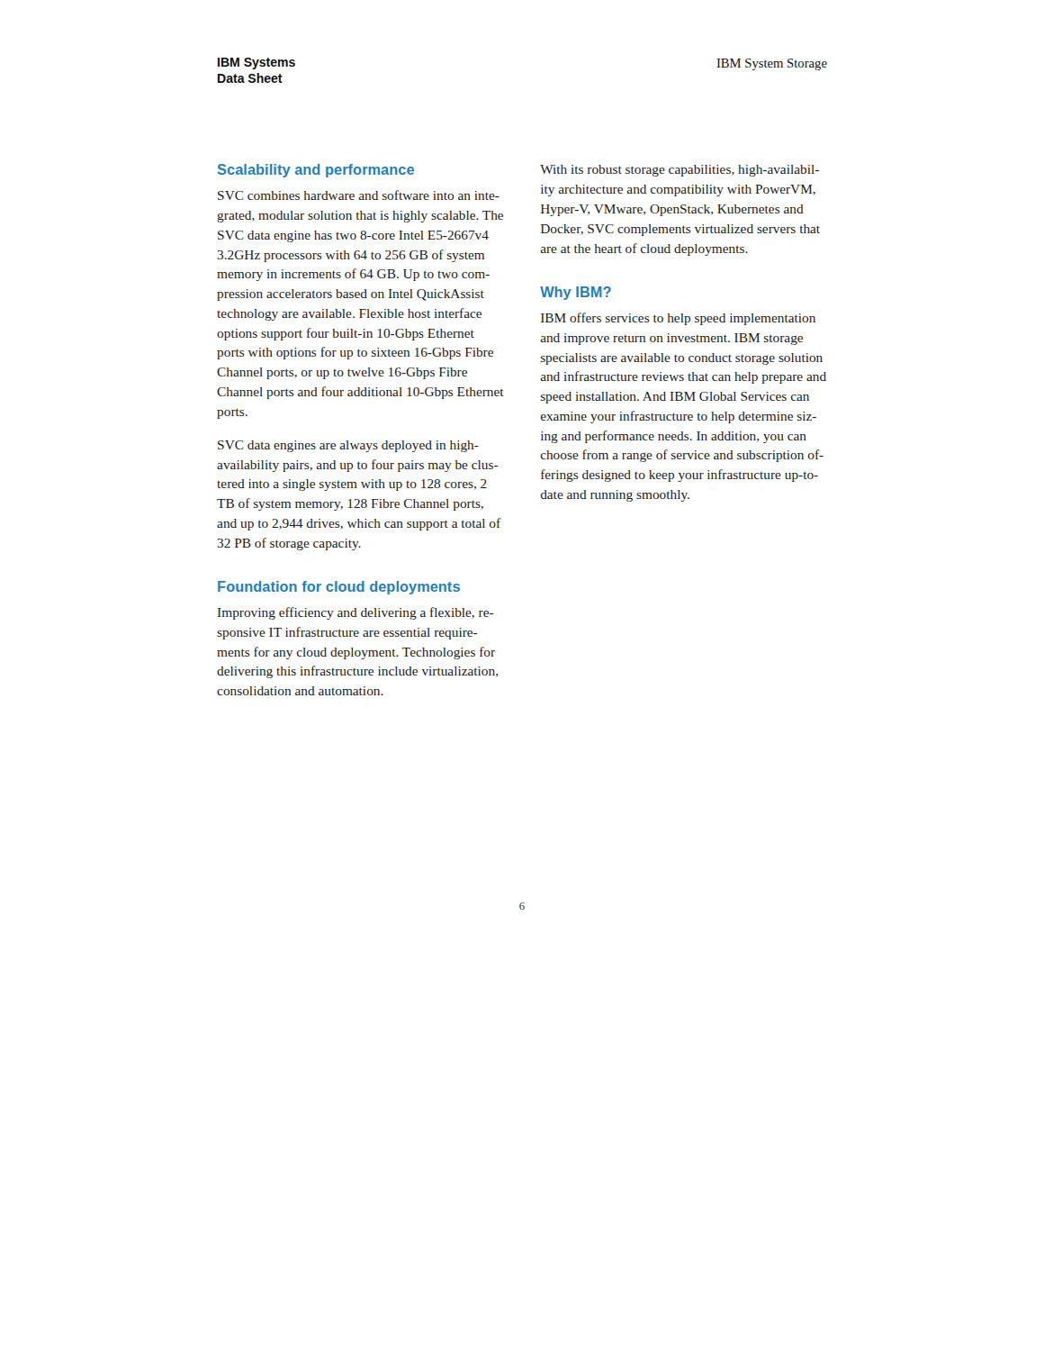IBM Systems
Data Sheet
IBM System Storage
Scalability and performance
SVC combines hardware and software into an integrated, modular solution that is highly scalable. The SVC data engine has two 8-core Intel E5-2667v4 3.2GHz processors with 64 to 256 GB of system memory in increments of 64 GB. Up to two compression accelerators based on Intel QuickAssist technology are available. Flexible host interface options support four built-in 10-Gbps Ethernet ports with options for up to sixteen 16-Gbps Fibre Channel ports, or up to twelve 16-Gbps Fibre Channel ports and four additional 10-Gbps Ethernet ports.
SVC data engines are always deployed in high-availability pairs, and up to four pairs may be clustered into a single system with up to 128 cores, 2 TB of system memory, 128 Fibre Channel ports, and up to 2,944 drives, which can support a total of 32 PB of storage capacity.
Foundation for cloud deployments
Improving efficiency and delivering a flexible, responsive IT infrastructure are essential requirements for any cloud deployment. Technologies for delivering this infrastructure include virtualization, consolidation and automation.
With its robust storage capabilities, high-availability architecture and compatibility with PowerVM, Hyper-V, VMware, OpenStack, Kubernetes and Docker, SVC complements virtualized servers that are at the heart of cloud deployments.
Why IBM?
IBM offers services to help speed implementation and improve return on investment. IBM storage specialists are available to conduct storage solution and infrastructure reviews that can help prepare and speed installation. And IBM Global Services can examine your infrastructure to help determine sizing and performance needs. In addition, you can choose from a range of service and subscription offerings designed to keep your infrastructure up-to-date and running smoothly.
6